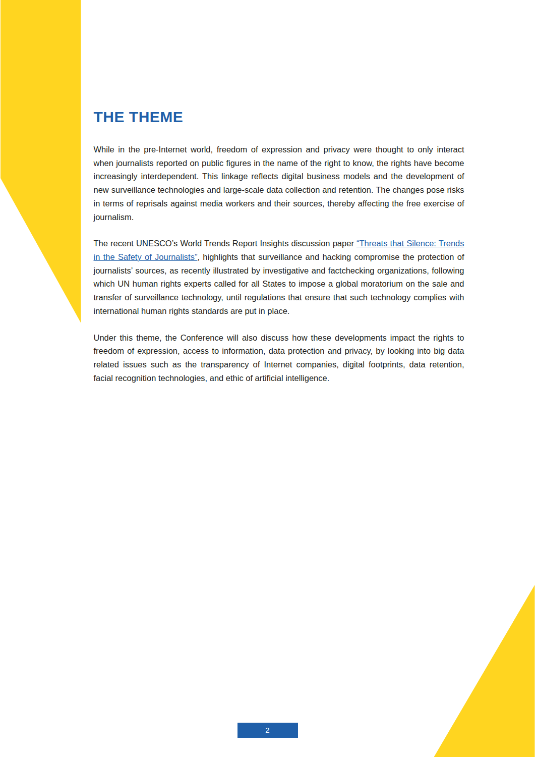THE THEME
While in the pre-Internet world, freedom of expression and privacy were thought to only interact when journalists reported on public figures in the name of the right to know, the rights have become increasingly interdependent. This linkage reflects digital business models and the development of new surveillance technologies and large-scale data collection and retention. The changes pose risks in terms of reprisals against media workers and their sources, thereby affecting the free exercise of journalism.
The recent UNESCO’s World Trends Report Insights discussion paper “Threats that Silence: Trends in the Safety of Journalists”, highlights that surveillance and hacking compromise the protection of journalists’ sources, as recently illustrated by investigative and factchecking organizations, following which UN human rights experts called for all States to impose a global moratorium on the sale and transfer of surveillance technology, until regulations that ensure that such technology complies with international human rights standards are put in place.
Under this theme, the Conference will also discuss how these developments impact the rights to freedom of expression, access to information, data protection and privacy, by looking into big data related issues such as the transparency of Internet companies, digital footprints, data retention, facial recognition technologies, and ethic of artificial intelligence.
2